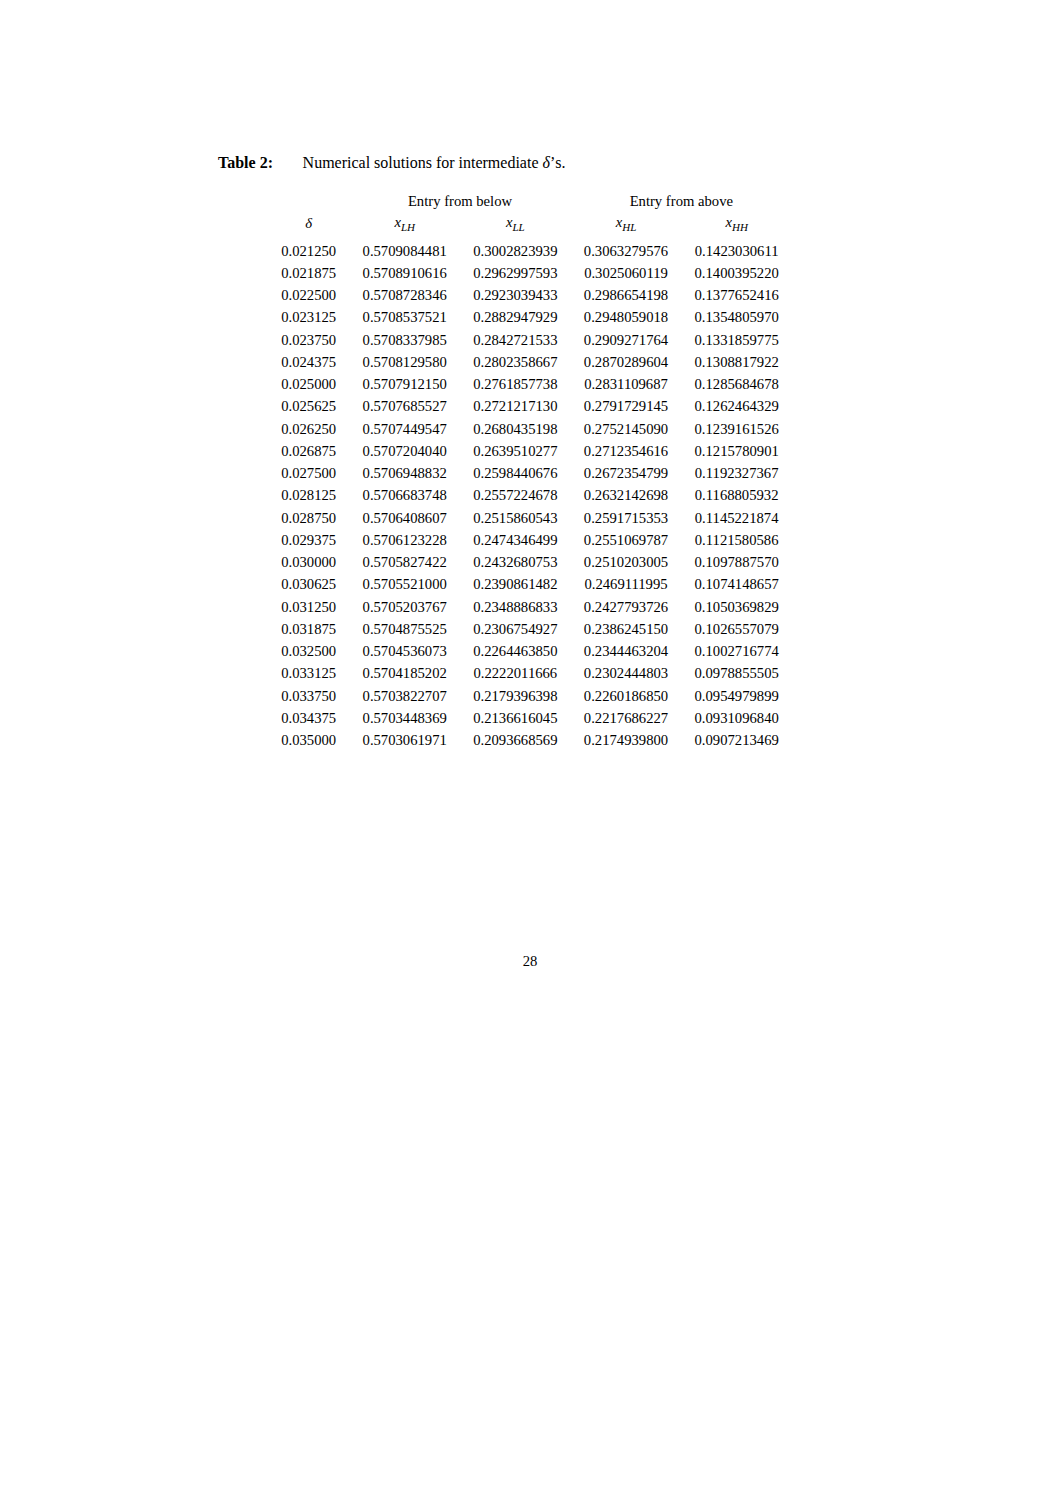Table 2: Numerical solutions for intermediate δ’s.
| | Entry from below | Entry from above |
| --- | --- | --- |
| δ | x LH | x LL | x HL | x HH |
| 0.021250 | 0.5709084481 | 0.3002823939 | 0.3063279576 | 0.1423030611 |
| 0.021875 | 0.5708910616 | 0.2962997593 | 0.3025060119 | 0.1400395220 |
| 0.022500 | 0.5708728346 | 0.2923039433 | 0.2986654198 | 0.1377652416 |
| 0.023125 | 0.5708537521 | 0.2882947929 | 0.2948059018 | 0.1354805970 |
| 0.023750 | 0.5708337985 | 0.2842721533 | 0.2909271764 | 0.1331859775 |
| 0.024375 | 0.5708129580 | 0.2802358667 | 0.2870289604 | 0.1308817922 |
| 0.025000 | 0.5707912150 | 0.2761857738 | 0.2831109687 | 0.1285684678 |
| 0.025625 | 0.5707685527 | 0.2721217130 | 0.2791729145 | 0.1262464329 |
| 0.026250 | 0.5707449547 | 0.2680435198 | 0.2752145090 | 0.1239161526 |
| 0.026875 | 0.5707204040 | 0.2639510277 | 0.2712354616 | 0.1215780901 |
| 0.027500 | 0.5706948832 | 0.2598440676 | 0.2672354799 | 0.1192327367 |
| 0.028125 | 0.5706683748 | 0.2557224678 | 0.2632142698 | 0.1168805932 |
| 0.028750 | 0.5706408607 | 0.2515860543 | 0.2591715353 | 0.1145221874 |
| 0.029375 | 0.5706123228 | 0.2474346499 | 0.2551069787 | 0.1121580586 |
| 0.030000 | 0.5705827422 | 0.2432680753 | 0.2510203005 | 0.1097887570 |
| 0.030625 | 0.5705521000 | 0.2390861482 | 0.2469111995 | 0.1074148657 |
| 0.031250 | 0.5705203767 | 0.2348886833 | 0.2427793726 | 0.1050369829 |
| 0.031875 | 0.5704875525 | 0.2306754927 | 0.2386245150 | 0.1026557079 |
| 0.032500 | 0.5704536073 | 0.2264463850 | 0.2344463204 | 0.1002716774 |
| 0.033125 | 0.5704185202 | 0.2222011666 | 0.2302444803 | 0.0978855505 |
| 0.033750 | 0.5703822707 | 0.2179396398 | 0.2260186850 | 0.0954979899 |
| 0.034375 | 0.5703448369 | 0.2136616045 | 0.2217686227 | 0.0931096840 |
| 0.035000 | 0.5703061971 | 0.2093668569 | 0.2174939800 | 0.0907213469 |
28